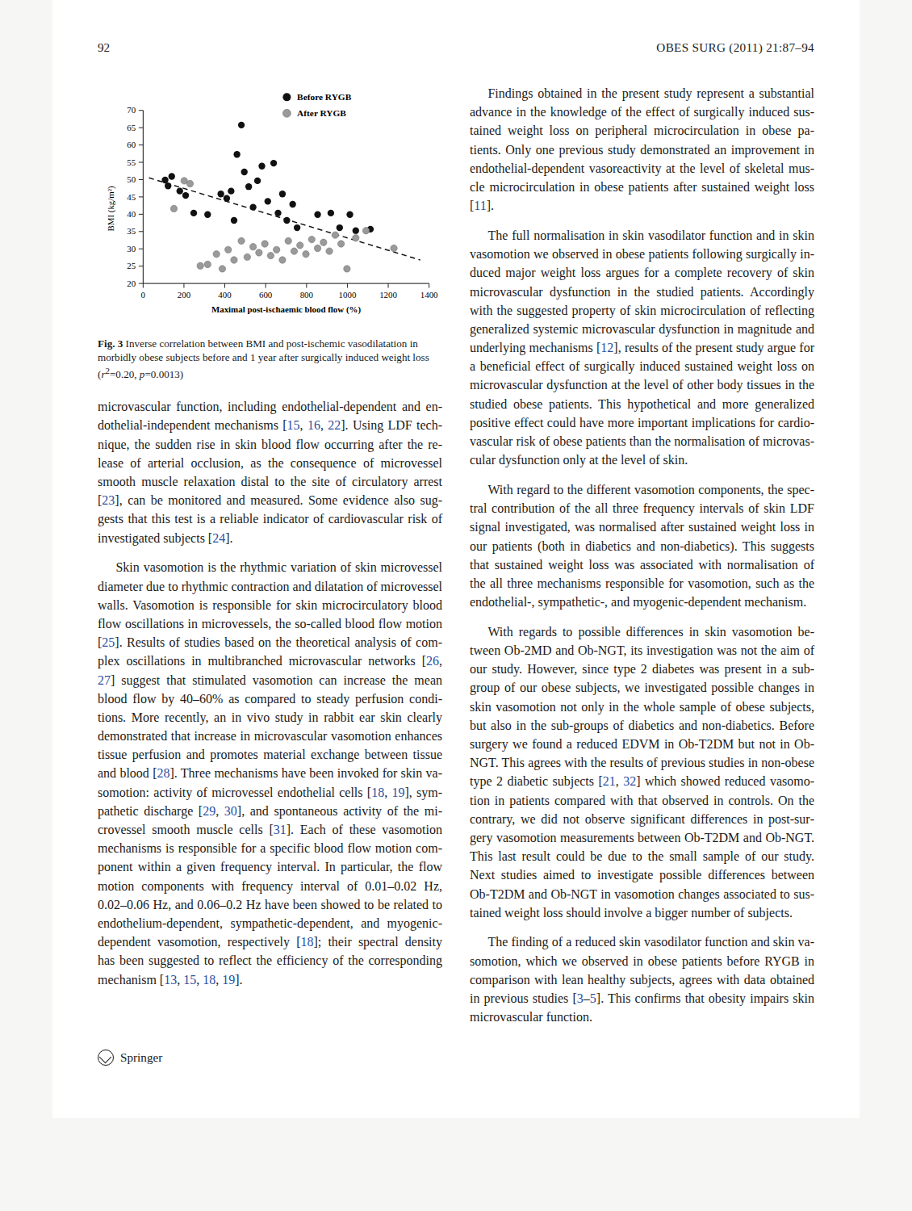92 OBES SURG (2011) 21:87–94
Before RYGB After RYGB 20 25 30 35 40 45 50 55 60 65 70 0 200 400 600 800 1000 1200 1400 BMI (kg/m²) Maximal post-ischaemic blood flow (%)
Fig. 3 Inverse correlation between BMI and post-ischemic vasodilatation in morbidly obese subjects before and 1 year after surgically induced weight loss (r2=0.20, p=0.0013)
microvascular function, including endothelial-dependent and endothelial-independent mechanisms [15, 16, 22]. Using LDF technique, the sudden rise in skin blood flow occurring after the release of arterial occlusion, as the consequence of microvessel smooth muscle relaxation distal to the site of circulatory arrest [23], can be monitored and measured. Some evidence also suggests that this test is a reliable indicator of cardiovascular risk of investigated subjects [24].
Skin vasomotion is the rhythmic variation of skin microvessel diameter due to rhythmic contraction and dilatation of microvessel walls. Vasomotion is responsible for skin microcirculatory blood flow oscillations in microvessels, the so-called blood flow motion [25]. Results of studies based on the theoretical analysis of complex oscillations in multibranched microvascular networks [26, 27] suggest that stimulated vasomotion can increase the mean blood flow by 40–60% as compared to steady perfusion conditions. More recently, an in vivo study in rabbit ear skin clearly demonstrated that increase in microvascular vasomotion enhances tissue perfusion and promotes material exchange between tissue and blood [28]. Three mechanisms have been invoked for skin vasomotion: activity of microvessel endothelial cells [18, 19], sympathetic discharge [29, 30], and spontaneous activity of the microvessel smooth muscle cells [31]. Each of these vasomotion mechanisms is responsible for a specific blood flow motion component within a given frequency interval. In particular, the flow motion components with frequency interval of 0.01–0.02 Hz, 0.02–0.06 Hz, and 0.06–0.2 Hz have been showed to be related to endothelium-dependent, sympathetic-dependent, and myogenic-dependent vasomotion, respectively [18]; their spectral density has been suggested to reflect the efficiency of the corresponding mechanism [13, 15, 18, 19].
Findings obtained in the present study represent a substantial advance in the knowledge of the effect of surgically induced sustained weight loss on peripheral microcirculation in obese patients. Only one previous study demonstrated an improvement in endothelial-dependent vasoreactivity at the level of skeletal muscle microcirculation in obese patients after sustained weight loss [11].
The full normalisation in skin vasodilator function and in skin vasomotion we observed in obese patients following surgically induced major weight loss argues for a complete recovery of skin microvascular dysfunction in the studied patients. Accordingly with the suggested property of skin microcirculation of reflecting generalized systemic microvascular dysfunction in magnitude and underlying mechanisms [12], results of the present study argue for a beneficial effect of surgically induced sustained weight loss on microvascular dysfunction at the level of other body tissues in the studied obese patients. This hypothetical and more generalized positive effect could have more important implications for cardiovascular risk of obese patients than the normalisation of microvascular dysfunction only at the level of skin.
With regard to the different vasomotion components, the spectral contribution of the all three frequency intervals of skin LDF signal investigated, was normalised after sustained weight loss in our patients (both in diabetics and non-diabetics). This suggests that sustained weight loss was associated with normalisation of the all three mechanisms responsible for vasomotion, such as the endothelial-, sympathetic-, and myogenic-dependent mechanism.
With regards to possible differences in skin vasomotion between Ob-2MD and Ob-NGT, its investigation was not the aim of our study. However, since type 2 diabetes was present in a sub-group of our obese subjects, we investigated possible changes in skin vasomotion not only in the whole sample of obese subjects, but also in the sub-groups of diabetics and non-diabetics. Before surgery we found a reduced EDVM in Ob-T2DM but not in Ob-NGT. This agrees with the results of previous studies in non-obese type 2 diabetic subjects [21, 32] which showed reduced vasomotion in patients compared with that observed in controls. On the contrary, we did not observe significant differences in post-surgery vasomotion measurements between Ob-T2DM and Ob-NGT. This last result could be due to the small sample of our study. Next studies aimed to investigate possible differences between Ob-T2DM and Ob-NGT in vasomotion changes associated to sustained weight loss should involve a bigger number of subjects.
The finding of a reduced skin vasodilator function and skin vasomotion, which we observed in obese patients before RYGB in comparison with lean healthy subjects, agrees with data obtained in previous studies [3–5]. This confirms that obesity impairs skin microvascular function.
Springer